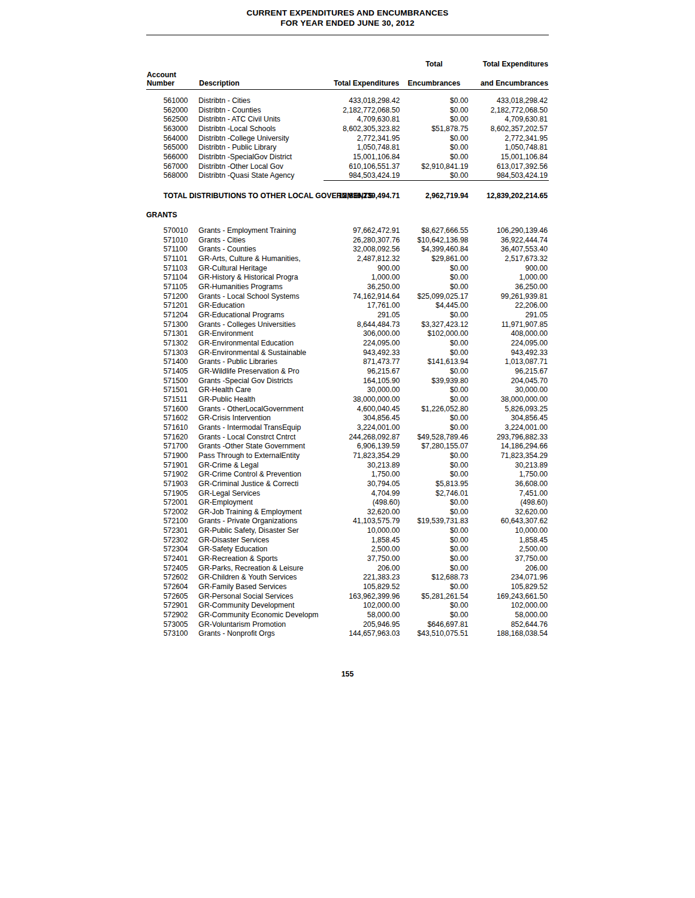CURRENT EXPENDITURES AND ENCUMBRANCES
FOR YEAR ENDED JUNE 30, 2012
| | | | Total | Total Expenditures |
| --- | --- | --- | --- | --- |
| Account Number | Description | Total Expenditures | Encumbrances | and Encumbrances |
| 561000 | Distribtn - Cities | 433,018,298.42 | $0.00 | 433,018,298.42 |
| 562000 | Distribtn - Counties | 2,182,772,068.50 | $0.00 | 2,182,772,068.50 |
| 562500 | Distribtn - ATC Civil Units | 4,709,630.81 | $0.00 | 4,709,630.81 |
| 563000 | Distribtn -Local Schools | 8,602,305,323.82 | $51,878.75 | 8,602,357,202.57 |
| 564000 | Distribtn -College University | 2,772,341.95 | $0.00 | 2,772,341.95 |
| 565000 | Distribtn - Public Library | 1,050,748.81 | $0.00 | 1,050,748.81 |
| 566000 | Distribtn -SpecialGov District | 15,001,106.84 | $0.00 | 15,001,106.84 |
| 567000 | Distribtn -Other Local Gov | 610,106,551.37 | $2,910,841.19 | 613,017,392.56 |
| 568000 | Distribtn -Quasi State Agency | 984,503,424.19 | $0.00 | 984,503,424.19 |
| TOTAL DISTRIBUTIONS TO OTHER LOCAL GOVERNMENTS | 12,836,239,494.71 | 2,962,719.94 | 12,839,202,214.65 |
| GRANTS |
| 570010 | Grants - Employment Training | 97,662,472.91 | $8,627,666.55 | 106,290,139.46 |
| 571010 | Grants - Cities | 26,280,307.76 | $10,642,136.98 | 36,922,444.74 |
| 571100 | Grants - Counties | 32,008,092.56 | $4,399,460.84 | 36,407,553.40 |
| 571101 | GR-Arts, Culture & Humanities, | 2,487,812.32 | $29,861.00 | 2,517,673.32 |
| 571103 | GR-Cultural Heritage | 900.00 | $0.00 | 900.00 |
| 571104 | GR-History & Historical Progra | 1,000.00 | $0.00 | 1,000.00 |
| 571105 | GR-Humanities Programs | 36,250.00 | $0.00 | 36,250.00 |
| 571200 | Grants - Local School Systems | 74,162,914.64 | $25,099,025.17 | 99,261,939.81 |
| 571201 | GR-Education | 17,761.00 | $4,445.00 | 22,206.00 |
| 571204 | GR-Educational Programs | 291.05 | $0.00 | 291.05 |
| 571300 | Grants - Colleges Universities | 8,644,484.73 | $3,327,423.12 | 11,971,907.85 |
| 571301 | GR-Environment | 306,000.00 | $102,000.00 | 408,000.00 |
| 571302 | GR-Environmental Education | 224,095.00 | $0.00 | 224,095.00 |
| 571303 | GR-Environmental & Sustainable | 943,492.33 | $0.00 | 943,492.33 |
| 571400 | Grants - Public Libraries | 871,473.77 | $141,613.94 | 1,013,087.71 |
| 571405 | GR-Wildlife Preservation & Pro | 96,215.67 | $0.00 | 96,215.67 |
| 571500 | Grants -Special Gov Districts | 164,105.90 | $39,939.80 | 204,045.70 |
| 571501 | GR-Health Care | 30,000.00 | $0.00 | 30,000.00 |
| 571511 | GR-Public Health | 38,000,000.00 | $0.00 | 38,000,000.00 |
| 571600 | Grants - OtherLocalGovernment | 4,600,040.45 | $1,226,052.80 | 5,826,093.25 |
| 571602 | GR-Crisis Intervention | 304,856.45 | $0.00 | 304,856.45 |
| 571610 | Grants - Intermodal TransEquip | 3,224,001.00 | $0.00 | 3,224,001.00 |
| 571620 | Grants - Local Constrct Cntrct | 244,268,092.87 | $49,528,789.46 | 293,796,882.33 |
| 571700 | Grants -Other State Government | 6,906,139.59 | $7,280,155.07 | 14,186,294.66 |
| 571900 | Pass Through to ExternalEntity | 71,823,354.29 | $0.00 | 71,823,354.29 |
| 571901 | GR-Crime & Legal | 30,213.89 | $0.00 | 30,213.89 |
| 571902 | GR-Crime Control & Prevention | 1,750.00 | $0.00 | 1,750.00 |
| 571903 | GR-Criminal Justice & Correcti | 30,794.05 | $5,813.95 | 36,608.00 |
| 571905 | GR-Legal Services | 4,704.99 | $2,746.01 | 7,451.00 |
| 572001 | GR-Employment | (498.60) | $0.00 | (498.60) |
| 572002 | GR-Job Training & Employment | 32,620.00 | $0.00 | 32,620.00 |
| 572100 | Grants - Private Organizations | 41,103,575.79 | $19,539,731.83 | 60,643,307.62 |
| 572301 | GR-Public Safety, Disaster Ser | 10,000.00 | $0.00 | 10,000.00 |
| 572302 | GR-Disaster Services | 1,858.45 | $0.00 | 1,858.45 |
| 572304 | GR-Safety Education | 2,500.00 | $0.00 | 2,500.00 |
| 572401 | GR-Recreation & Sports | 37,750.00 | $0.00 | 37,750.00 |
| 572405 | GR-Parks, Recreation & Leisure | 206.00 | $0.00 | 206.00 |
| 572602 | GR-Children & Youth Services | 221,383.23 | $12,688.73 | 234,071.96 |
| 572604 | GR-Family Based Services | 105,829.52 | $0.00 | 105,829.52 |
| 572605 | GR-Personal Social Services | 163,962,399.96 | $5,281,261.54 | 169,243,661.50 |
| 572901 | GR-Community Development | 102,000.00 | $0.00 | 102,000.00 |
| 572902 | GR-Community Economic Developm | 58,000.00 | $0.00 | 58,000.00 |
| 573005 | GR-Voluntarism Promotion | 205,946.95 | $646,697.81 | 852,644.76 |
| 573100 | Grants - Nonprofit Orgs | 144,657,963.03 | $43,510,075.51 | 188,168,038.54 |
155